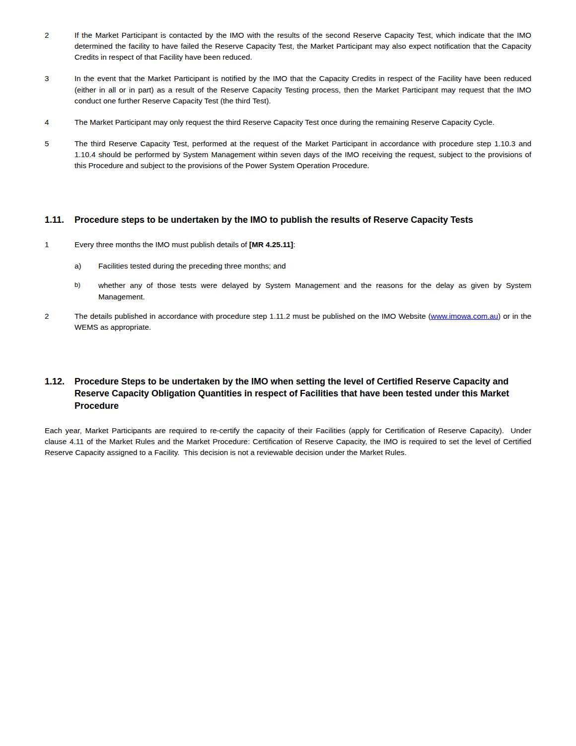2
If the Market Participant is contacted by the IMO with the results of the second Reserve Capacity Test, which indicate that the IMO determined the facility to have failed the Reserve Capacity Test, the Market Participant may also expect notification that the Capacity Credits in respect of that Facility have been reduced.
3
In the event that the Market Participant is notified by the IMO that the Capacity Credits in respect of the Facility have been reduced (either in all or in part) as a result of the Reserve Capacity Testing process, then the Market Participant may request that the IMO conduct one further Reserve Capacity Test (the third Test).
4
The Market Participant may only request the third Reserve Capacity Test once during the remaining Reserve Capacity Cycle.
5
The third Reserve Capacity Test, performed at the request of the Market Participant in accordance with procedure step 1.10.3 and 1.10.4 should be performed by System Management within seven days of the IMO receiving the request, subject to the provisions of this Procedure and subject to the provisions of the Power System Operation Procedure.
1.11. Procedure steps to be undertaken by the IMO to publish the results of Reserve Capacity Tests
1
Every three months the IMO must publish details of [MR 4.25.11]:
a)
Facilities tested during the preceding three months; and
b)
whether any of those tests were delayed by System Management and the reasons for the delay as given by System Management.
2
The details published in accordance with procedure step 1.11.2 must be published on the IMO Website (www.imowa.com.au) or in the WEMS as appropriate.
1.12. Procedure Steps to be undertaken by the IMO when setting the level of Certified Reserve Capacity and Reserve Capacity Obligation Quantities in respect of Facilities that have been tested under this Market Procedure
Each year, Market Participants are required to re-certify the capacity of their Facilities (apply for Certification of Reserve Capacity). Under clause 4.11 of the Market Rules and the Market Procedure: Certification of Reserve Capacity, the IMO is required to set the level of Certified Reserve Capacity assigned to a Facility. This decision is not a reviewable decision under the Market Rules.